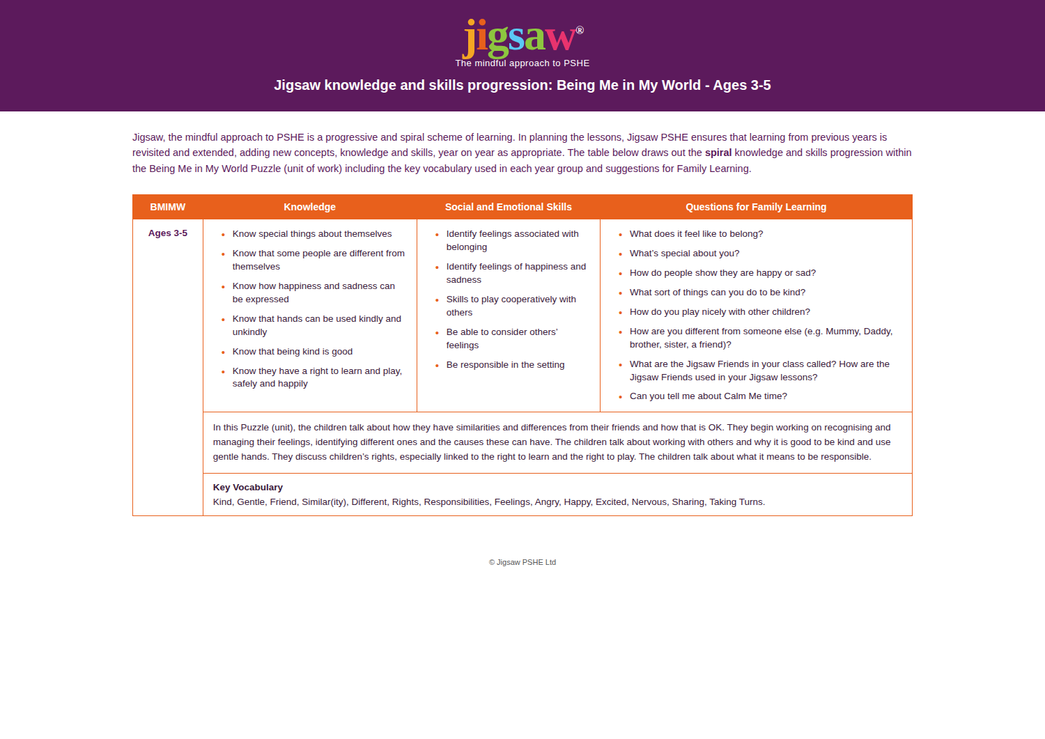jigsaw®
The mindful approach to PSHE
Jigsaw knowledge and skills progression: Being Me in My World - Ages 3-5
Jigsaw, the mindful approach to PSHE is a progressive and spiral scheme of learning. In planning the lessons, Jigsaw PSHE ensures that learning from previous years is revisited and extended, adding new concepts, knowledge and skills, year on year as appropriate. The table below draws out the spiral knowledge and skills progression within the Being Me in My World Puzzle (unit of work) including the key vocabulary used in each year group and suggestions for Family Learning.
| BMIMW | Knowledge | Social and Emotional Skills | Questions for Family Learning |
| --- | --- | --- | --- |
| Ages 3-5 | Know special things about themselves Know that some people are different from themselves Know how happiness and sadness can be expressed Know that hands can be used kindly and unkindly Know that being kind is good Know they have a right to learn and play, safely and happily | Identify feelings associated with belonging Identify feelings of happiness and sadness Skills to play cooperatively with others Be able to consider others’ feelings Be responsible in the setting | What does it feel like to belong? What’s special about you? How do people show they are happy or sad? What sort of things can you do to be kind? How do you play nicely with other children? How are you different from someone else (e.g. Mummy, Daddy, brother, sister, a friend)? What are the Jigsaw Friends in your class called? How are the Jigsaw Friends used in your Jigsaw lessons? Can you tell me about Calm Me time? |
| In this Puzzle (unit), the children talk about how they have similarities and differences from their friends and how that is OK. They begin working on recognising and managing their feelings, identifying different ones and the causes these can have. The children talk about working with others and why it is good to be kind and use gentle hands. They discuss children’s rights, especially linked to the right to learn and the right to play. The children talk about what it means to be responsible. |
| Key Vocabulary Kind, Gentle, Friend, Similar(ity), Different, Rights, Responsibilities, Feelings, Angry, Happy, Excited, Nervous, Sharing, Taking Turns. |
© Jigsaw PSHE Ltd